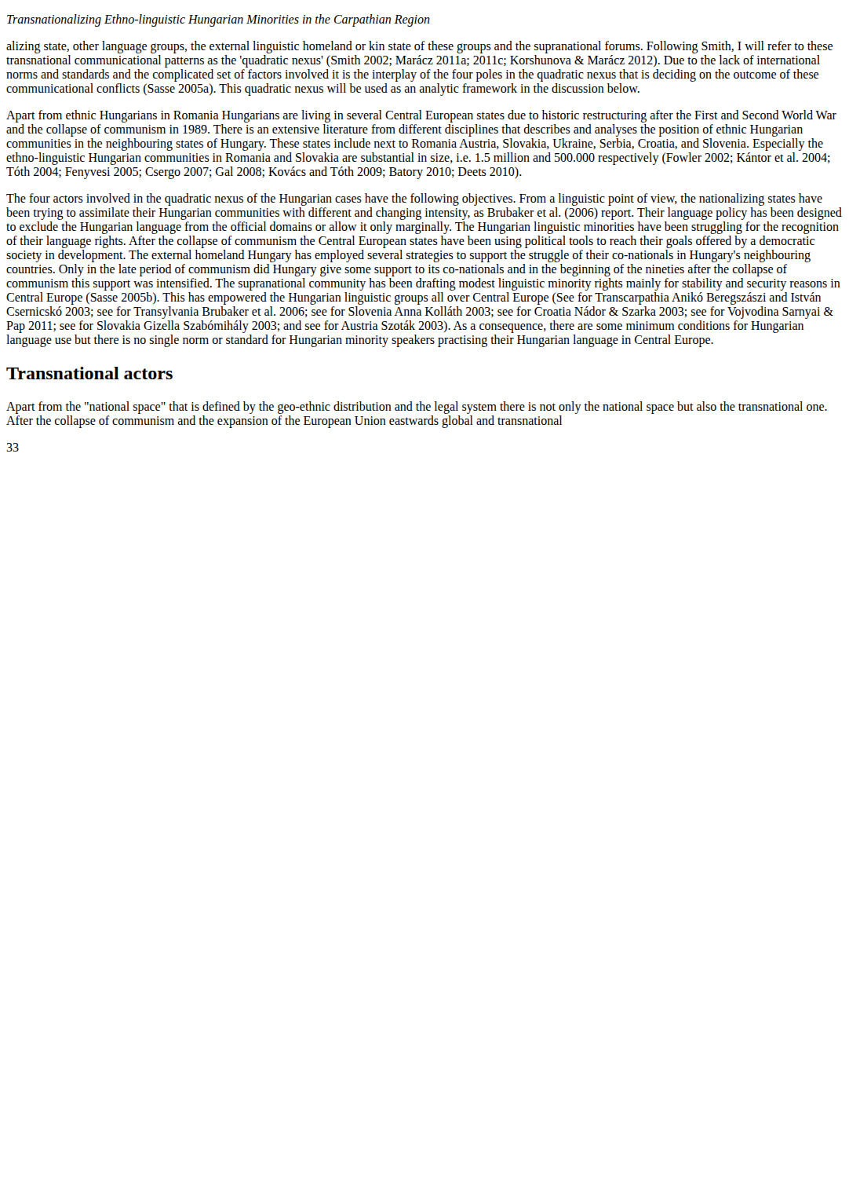Transnationalizing Ethno-linguistic Hungarian Minorities in the Carpathian Region
alizing state, other language groups, the external linguistic homeland or kin state of these groups and the supranational forums. Following Smith, I will refer to these transnational communicational patterns as the 'quadratic nexus' (Smith 2002; Marácz 2011a; 2011c; Korshunova & Marácz 2012). Due to the lack of international norms and standards and the complicated set of factors involved it is the interplay of the four poles in the quadratic nexus that is deciding on the outcome of these communicational conflicts (Sasse 2005a). This quadratic nexus will be used as an analytic framework in the discussion below.
Apart from ethnic Hungarians in Romania Hungarians are living in several Central European states due to historic restructuring after the First and Second World War and the collapse of communism in 1989. There is an extensive literature from different disciplines that describes and analyses the position of ethnic Hungarian communities in the neighbouring states of Hungary. These states include next to Romania Austria, Slovakia, Ukraine, Serbia, Croatia, and Slovenia. Especially the ethno-linguistic Hungarian communities in Romania and Slovakia are substantial in size, i.e. 1.5 million and 500.000 respectively (Fowler 2002; Kántor et al. 2004; Tóth 2004; Fenyvesi 2005; Csergo 2007; Gal 2008; Kovács and Tóth 2009; Batory 2010; Deets 2010).
The four actors involved in the quadratic nexus of the Hungarian cases have the following objectives. From a linguistic point of view, the nationalizing states have been trying to assimilate their Hungarian communities with different and changing intensity, as Brubaker et al. (2006) report. Their language policy has been designed to exclude the Hungarian language from the official domains or allow it only marginally. The Hungarian linguistic minorities have been struggling for the recognition of their language rights. After the collapse of communism the Central European states have been using political tools to reach their goals offered by a democratic society in development. The external homeland Hungary has employed several strategies to support the struggle of their co-nationals in Hungary's neighbouring countries. Only in the late period of communism did Hungary give some support to its co-nationals and in the beginning of the nineties after the collapse of communism this support was intensified. The supranational community has been drafting modest linguistic minority rights mainly for stability and security reasons in Central Europe (Sasse 2005b). This has empowered the Hungarian linguistic groups all over Central Europe (See for Transcarpathia Anikó Beregszászi and István Csernicskó 2003; see for Transylvania Brubaker et al. 2006; see for Slovenia Anna Kolláth 2003; see for Croatia Nádor & Szarka 2003; see for Vojvodina Sarnyai & Pap 2011; see for Slovakia Gizella Szabómihály 2003; and see for Austria Szoták 2003). As a consequence, there are some minimum conditions for Hungarian language use but there is no single norm or standard for Hungarian minority speakers practising their Hungarian language in Central Europe.
Transnational actors
Apart from the "national space" that is defined by the geo-ethnic distribution and the legal system there is not only the national space but also the transnational one. After the collapse of communism and the expansion of the European Union eastwards global and transnational
33